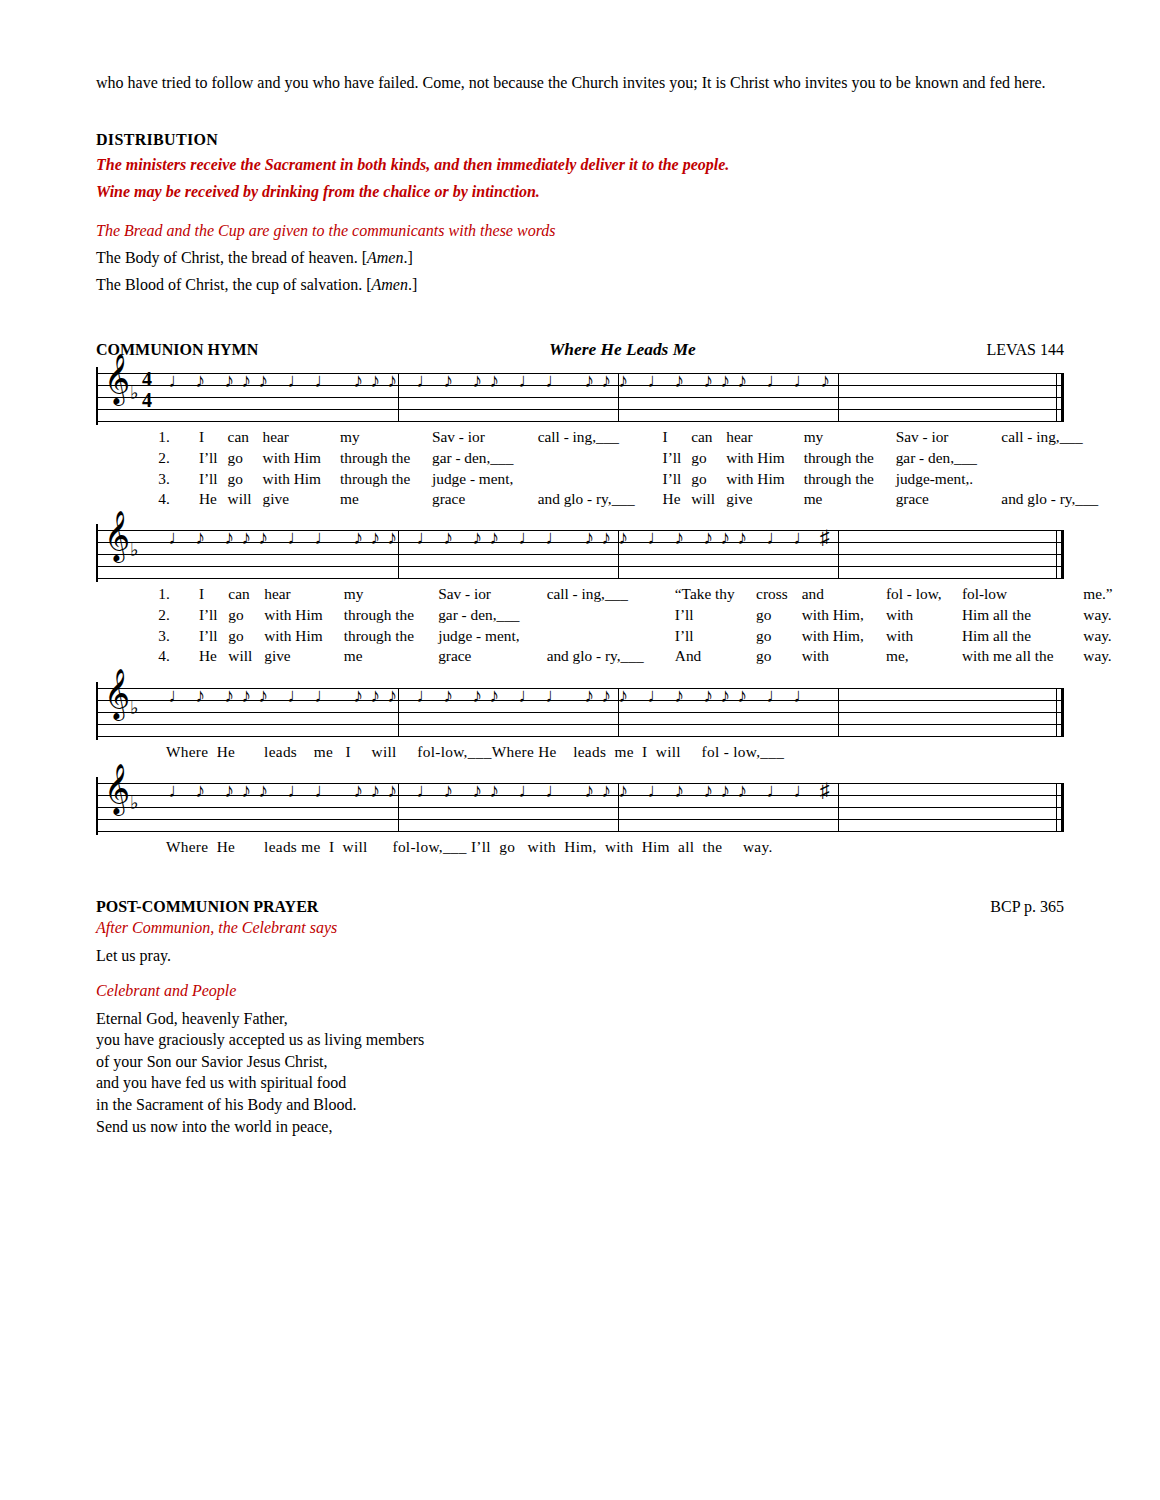who have tried to follow and you who have failed. Come, not because the Church invites you; It is Christ who invites you to be known and fed here.
DISTRIBUTION
The ministers receive the Sacrament in both kinds, and then immediately deliver it to the people.
Wine may be received by drinking from the chalice or by intinction.
The Bread and the Cup are given to the communicants with these words
The Body of Christ, the bread of heaven. [Amen.]
The Blood of Christ, the cup of salvation. [Amen.]
COMMUNION HYMN Where He Leads Me LEVAS 144
𝄞 ♭ 4
4 ♩♪ ♪♪♪ ♩♩ ♪♪♪ ♩♪ ♪♪ ♩♩ ♪♪♪ ♩♪ ♪♪♪ ♩♩♪
| 1. | I | can | hear | my | Sav - ior | call - ing, ___ | I | can | hear | my | Sav - ior | call - ing, ___ |
| 2. | I’ll | go | with Him | through the | gar - den, ___ | | I’ll | go | with Him | through the | gar - den, ___ | |
| 3. | I’ll | go | with Him | through the | judge - ment, | | I’ll | go | with Him | through the | judge-ment,. | |
| 4. | He | will | give | me | grace | and glo - ry, ___ | He | will | give | me | grace | and glo - ry, ___ |
𝄞 ♭ ♩♪ ♪♪♪ ♩♩ ♪♪♪ ♩♪ ♪♪ ♩♩ ♪♪♪ ♩♪ ♪♪♪ ♩♩♯
| 1. | I | can | hear | my | Sav - ior | call - ing, ___ | “Take thy | cross | and | fol - low, | fol-low | me.” |
| 2. | I’ll | go | with Him | through the | gar - den, ___ | | I’ll | go | with Him, | with | Him all the | way. |
| 3. | I’ll | go | with Him | through the | judge - ment, | | I’ll | go | with Him, | with | Him all the | way. |
| 4. | He | will | give | me | grace | and glo - ry, ___ | And | go | with | me, | with me all the | way. |
𝄞 ♭ ♩♪ ♪♪♪ ♩♩ ♪♪♪ ♩♪ ♪♪ ♩♩ ♪♪♪ ♩♪ ♪♪♪ ♩♩
Where He leads me I will fol-low,___Where He leads me I will fol - low,___
𝄞 ♭ ♩♪ ♪♪♪ ♩♩ ♪♪♪ ♩♪ ♪♪ ♩♩ ♪♪♪ ♩♪ ♪♪♪ ♩♩♯
Where He leads me I will fol-low,___ I’ll go with Him, with Him all the way.
POST-COMMUNION PRAYER BCP p. 365
After Communion, the Celebrant says
Let us pray.
Celebrant and People
Eternal God, heavenly Father,
you have graciously accepted us as living members
of your Son our Savior Jesus Christ,
and you have fed us with spiritual food
in the Sacrament of his Body and Blood.
Send us now into the world in peace,